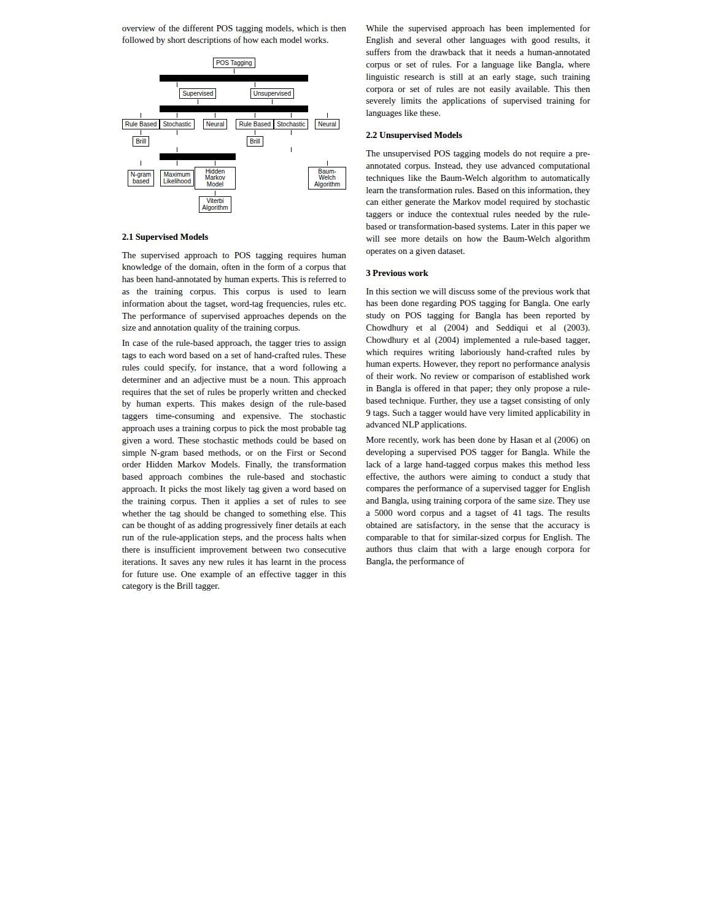overview of the different POS tagging models, which is then followed by short descriptions of how each model works.
| POS Tagging |
| | Supervised | | Unsupervised | |
| Rule Based | Stochastic | Neural | | Rule Based | Stochastic | Neural |
| Brill | | | | Brill | | |
| N-gram based | Maximum Likelihood | Hidden Markov Model | | | | Baum-Welch Algorithm | |
| | Viterbi Algorithm | |
2.1 Supervised Models
The supervised approach to POS tagging requires human knowledge of the domain, often in the form of a corpus that has been hand-annotated by human experts. This is referred to as the training corpus. This corpus is used to learn information about the tagset, word-tag frequencies, rules etc. The performance of supervised approaches depends on the size and annotation quality of the training corpus.
In case of the rule-based approach, the tagger tries to assign tags to each word based on a set of hand-crafted rules. These rules could specify, for instance, that a word following a determiner and an adjective must be a noun. This approach requires that the set of rules be properly written and checked by human experts. This makes design of the rule-based taggers time-consuming and expensive. The stochastic approach uses a training corpus to pick the most probable tag given a word. These stochastic methods could be based on simple N-gram based methods, or on the First or Second order Hidden Markov Models. Finally, the transformation based approach combines the rule-based and stochastic approach. It picks the most likely tag given a word based on the training corpus. Then it applies a set of rules to see whether the tag should be changed to something else. This can be thought of as adding progressively finer details at each run of the rule-application steps, and the process halts when there is insufficient improvement between two consecutive iterations. It saves any new rules it has learnt in the process for future use. One example of an effective tagger in this category is the Brill tagger.
While the supervised approach has been implemented for English and several other languages with good results, it suffers from the drawback that it needs a human-annotated corpus or set of rules. For a language like Bangla, where linguistic research is still at an early stage, such training corpora or set of rules are not easily available. This then severely limits the applications of supervised training for languages like these.
2.2 Unsupervised Models
The unsupervised POS tagging models do not require a pre-annotated corpus. Instead, they use advanced computational techniques like the Baum-Welch algorithm to automatically learn the transformation rules. Based on this information, they can either generate the Markov model required by stochastic taggers or induce the contextual rules needed by the rule-based or transformation-based systems. Later in this paper we will see more details on how the Baum-Welch algorithm operates on a given dataset.
3 Previous work
In this section we will discuss some of the previous work that has been done regarding POS tagging for Bangla. One early study on POS tagging for Bangla has been reported by Chowdhury et al (2004) and Seddiqui et al (2003). Chowdhury et al (2004) implemented a rule-based tagger, which requires writing laboriously hand-crafted rules by human experts. However, they report no performance analysis of their work. No review or comparison of established work in Bangla is offered in that paper; they only propose a rule-based technique. Further, they use a tagset consisting of only 9 tags. Such a tagger would have very limited applicability in advanced NLP applications.
More recently, work has been done by Hasan et al (2006) on developing a supervised POS tagger for Bangla. While the lack of a large hand-tagged corpus makes this method less effective, the authors were aiming to conduct a study that compares the performance of a supervised tagger for English and Bangla, using training corpora of the same size. They use a 5000 word corpus and a tagset of 41 tags. The results obtained are satisfactory, in the sense that the accuracy is comparable to that for similar-sized corpus for English. The authors thus claim that with a large enough corpora for Bangla, the performance of